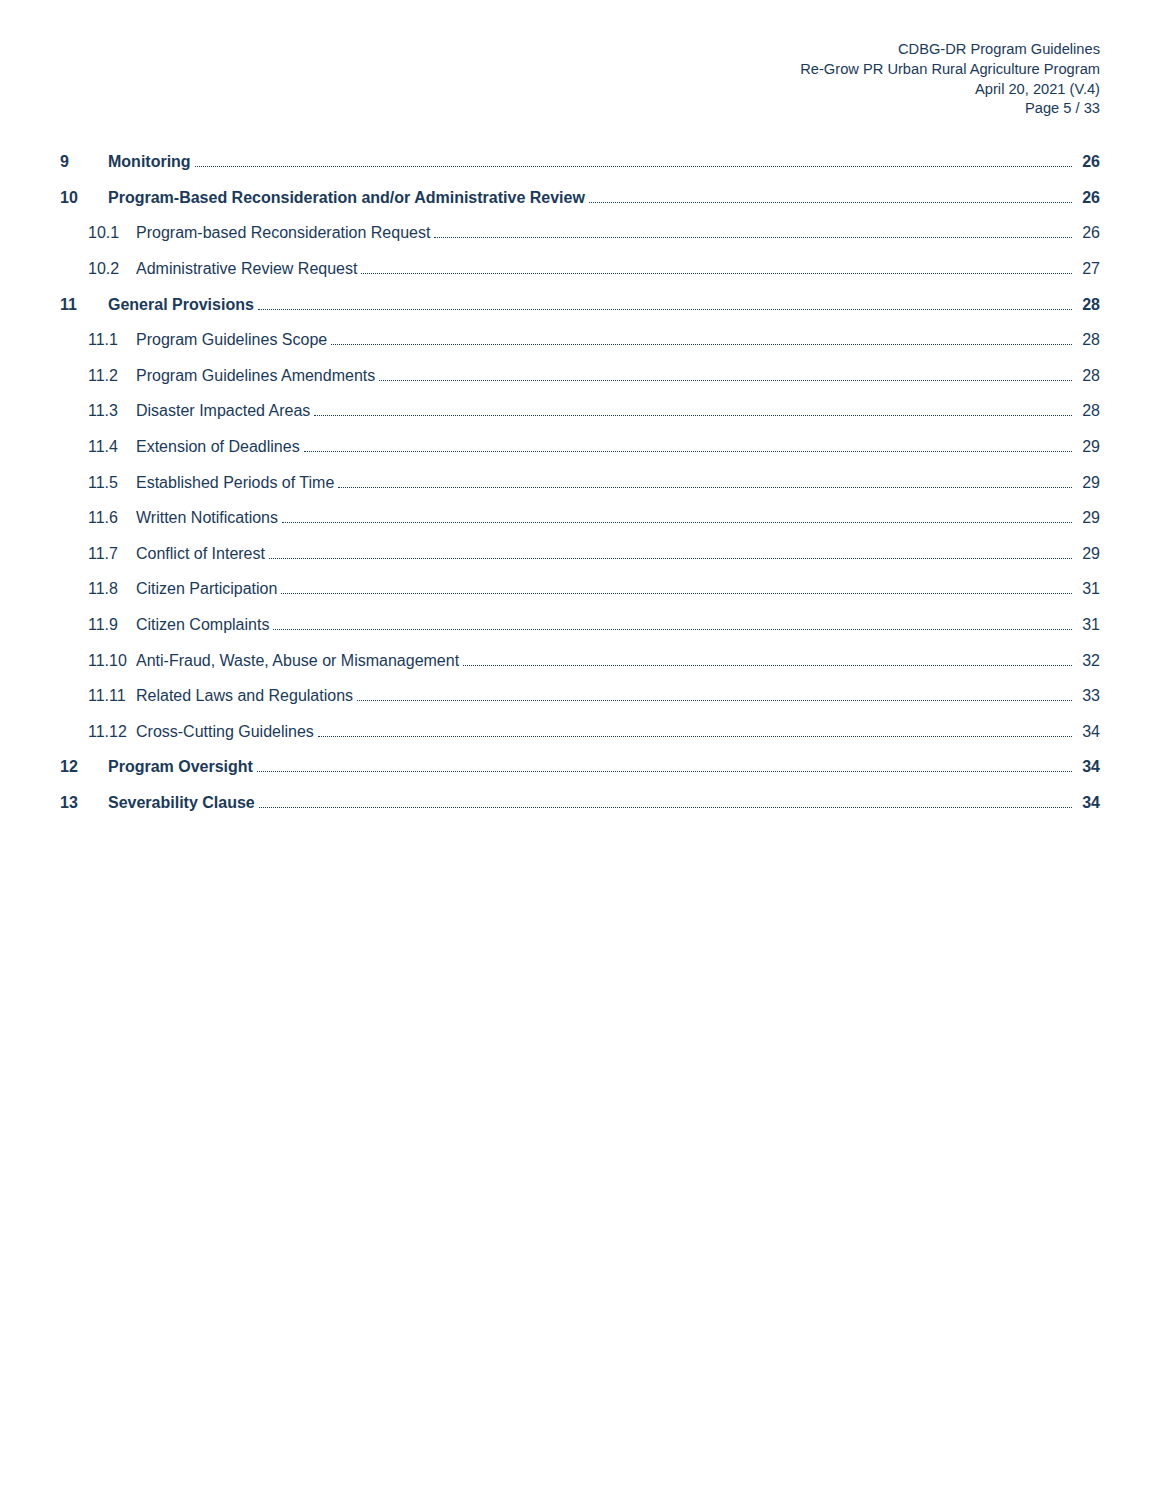CDBG-DR Program Guidelines
Re-Grow PR Urban Rural Agriculture Program
April 20, 2021 (V.4)
Page 5 / 33
9 Monitoring 26
10 Program-Based Reconsideration and/or Administrative Review 26
10.1 Program-based Reconsideration Request 26
10.2 Administrative Review Request 27
11 General Provisions 28
11.1 Program Guidelines Scope 28
11.2 Program Guidelines Amendments 28
11.3 Disaster Impacted Areas 28
11.4 Extension of Deadlines 29
11.5 Established Periods of Time 29
11.6 Written Notifications 29
11.7 Conflict of Interest 29
11.8 Citizen Participation 31
11.9 Citizen Complaints 31
11.10 Anti-Fraud, Waste, Abuse or Mismanagement 32
11.11 Related Laws and Regulations 33
11.12 Cross-Cutting Guidelines 34
12 Program Oversight 34
13 Severability Clause 34